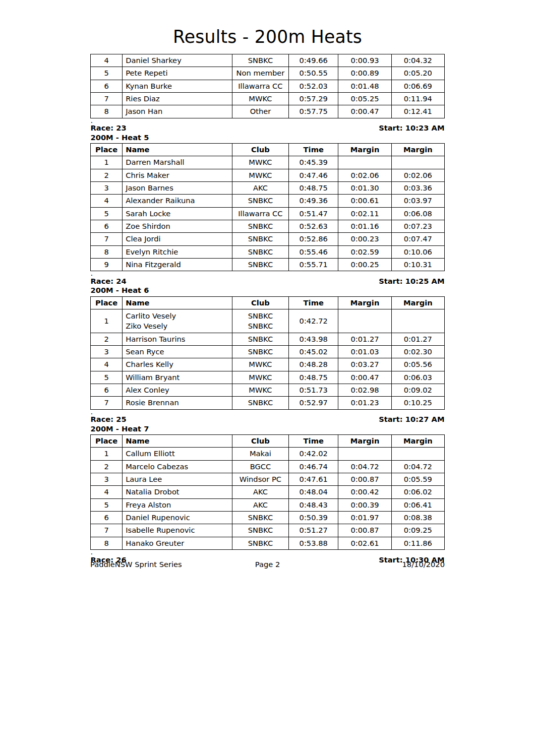Results - 200m Heats
| 4 | Daniel Sharkey | SNBKC | 0:49.66 | 0:00.93 | 0:04.32 |
| 5 | Pete Repeti | Non member | 0:50.55 | 0:00.89 | 0:05.20 |
| 6 | Kynan Burke | Illawarra CC | 0:52.03 | 0:01.48 | 0:06.69 |
| 7 | Ries Diaz | MWKC | 0:57.29 | 0:05.25 | 0:11.94 |
| 8 | Jason Han | Other | 0:57.75 | 0:00.47 | 0:12.41 |
| . |
| Race: 23 | Start: 10:23 AM |
| 200M - Heat 5 |
| Place | Name | Club | Time | Margin | Margin |
| 1 | Darren Marshall | MWKC | 0:45.39 | | |
| 2 | Chris Maker | MWKC | 0:47.46 | 0:02.06 | 0:02.06 |
| 3 | Jason Barnes | AKC | 0:48.75 | 0:01.30 | 0:03.36 |
| 4 | Alexander Raikuna | SNBKC | 0:49.36 | 0:00.61 | 0:03.97 |
| 5 | Sarah Locke | Illawarra CC | 0:51.47 | 0:02.11 | 0:06.08 |
| 6 | Zoe Shirdon | SNBKC | 0:52.63 | 0:01.16 | 0:07.23 |
| 7 | Clea Jordi | SNBKC | 0:52.86 | 0:00.23 | 0:07.47 |
| 8 | Evelyn Ritchie | SNBKC | 0:55.46 | 0:02.59 | 0:10.06 |
| 9 | Nina Fitzgerald | SNBKC | 0:55.71 | 0:00.25 | 0:10.31 |
| . |
| Race: 24 | Start: 10:25 AM |
| 200M - Heat 6 |
| Place | Name | Club | Time | Margin | Margin |
| 1 | Carlito Vesely Ziko Vesely | SNBKC SNBKC | 0:42.72 | | |
| 2 | Harrison Taurins | SNBKC | 0:43.98 | 0:01.27 | 0:01.27 |
| 3 | Sean Ryce | SNBKC | 0:45.02 | 0:01.03 | 0:02.30 |
| 4 | Charles Kelly | MWKC | 0:48.28 | 0:03.27 | 0:05.56 |
| 5 | William Bryant | MWKC | 0:48.75 | 0:00.47 | 0:06.03 |
| 6 | Alex Conley | MWKC | 0:51.73 | 0:02.98 | 0:09.02 |
| 7 | Rosie Brennan | SNBKC | 0:52.97 | 0:01.23 | 0:10.25 |
| . |
| Race: 25 | Start: 10:27 AM |
| 200M - Heat 7 |
| Place | Name | Club | Time | Margin | Margin |
| 1 | Callum Elliott | Makai | 0:42.02 | | |
| 2 | Marcelo Cabezas | BGCC | 0:46.74 | 0:04.72 | 0:04.72 |
| 3 | Laura Lee | Windsor PC | 0:47.61 | 0:00.87 | 0:05.59 |
| 4 | Natalia Drobot | AKC | 0:48.04 | 0:00.42 | 0:06.02 |
| 5 | Freya Alston | AKC | 0:48.43 | 0:00.39 | 0:06.41 |
| 6 | Daniel Rupenovic | SNBKC | 0:50.39 | 0:01.97 | 0:08.38 |
| 7 | Isabelle Rupenovic | SNBKC | 0:51.27 | 0:00.87 | 0:09.25 |
| 8 | Hanako Greuter | SNBKC | 0:53.88 | 0:02.61 | 0:11.86 |
| . |
| Race: 26 | Start: 10:30 AM |
PaddleNSW Sprint Series
Page 2
18/10/2020